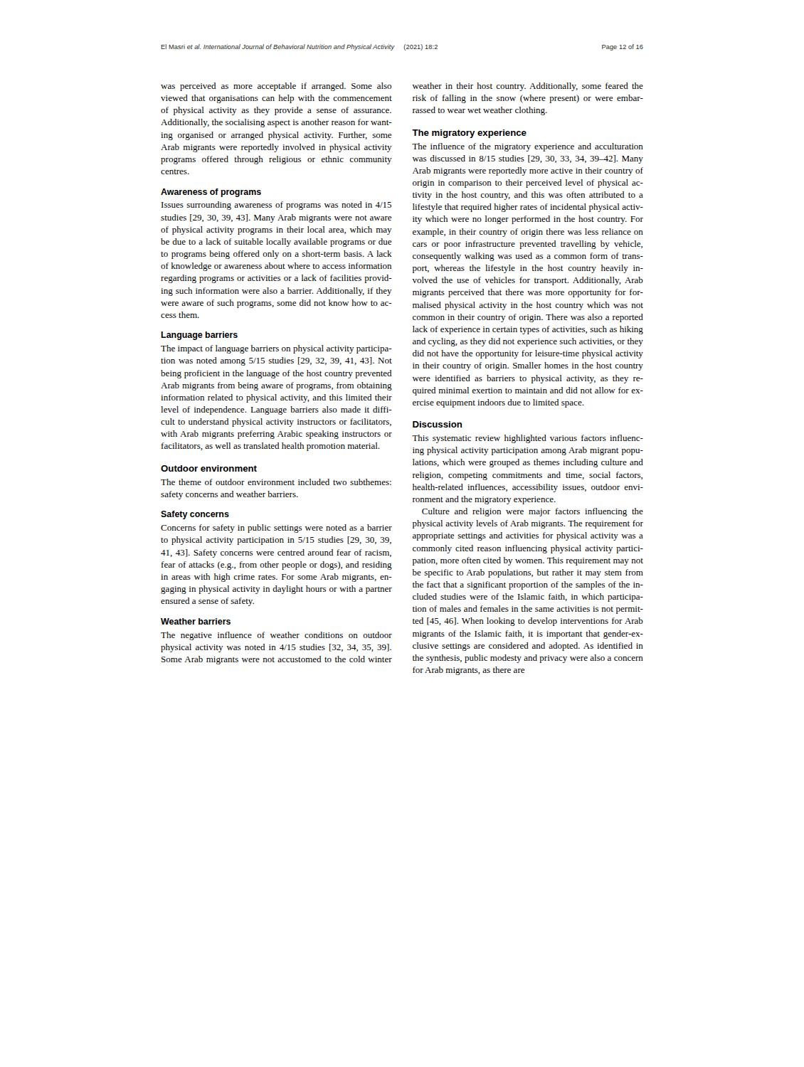El Masri et al. International Journal of Behavioral Nutrition and Physical Activity (2021) 18:2
Page 12 of 16
was perceived as more acceptable if arranged. Some also viewed that organisations can help with the commencement of physical activity as they provide a sense of assurance. Additionally, the socialising aspect is another reason for wanting organised or arranged physical activity. Further, some Arab migrants were reportedly involved in physical activity programs offered through religious or ethnic community centres.
Awareness of programs
Issues surrounding awareness of programs was noted in 4/15 studies [29, 30, 39, 43]. Many Arab migrants were not aware of physical activity programs in their local area, which may be due to a lack of suitable locally available programs or due to programs being offered only on a short-term basis. A lack of knowledge or awareness about where to access information regarding programs or activities or a lack of facilities providing such information were also a barrier. Additionally, if they were aware of such programs, some did not know how to access them.
Language barriers
The impact of language barriers on physical activity participation was noted among 5/15 studies [29, 32, 39, 41, 43]. Not being proficient in the language of the host country prevented Arab migrants from being aware of programs, from obtaining information related to physical activity, and this limited their level of independence. Language barriers also made it difficult to understand physical activity instructors or facilitators, with Arab migrants preferring Arabic speaking instructors or facilitators, as well as translated health promotion material.
Outdoor environment
The theme of outdoor environment included two subthemes: safety concerns and weather barriers.
Safety concerns
Concerns for safety in public settings were noted as a barrier to physical activity participation in 5/15 studies [29, 30, 39, 41, 43]. Safety concerns were centred around fear of racism, fear of attacks (e.g., from other people or dogs), and residing in areas with high crime rates. For some Arab migrants, engaging in physical activity in daylight hours or with a partner ensured a sense of safety.
Weather barriers
The negative influence of weather conditions on outdoor physical activity was noted in 4/15 studies [32, 34, 35, 39]. Some Arab migrants were not accustomed to the cold winter weather in their host country. Additionally, some feared the risk of falling in the snow (where present) or were embarrassed to wear wet weather clothing.
The migratory experience
The influence of the migratory experience and acculturation was discussed in 8/15 studies [29, 30, 33, 34, 39–42]. Many Arab migrants were reportedly more active in their country of origin in comparison to their perceived level of physical activity in the host country, and this was often attributed to a lifestyle that required higher rates of incidental physical activity which were no longer performed in the host country. For example, in their country of origin there was less reliance on cars or poor infrastructure prevented travelling by vehicle, consequently walking was used as a common form of transport, whereas the lifestyle in the host country heavily involved the use of vehicles for transport. Additionally, Arab migrants perceived that there was more opportunity for formalised physical activity in the host country which was not common in their country of origin. There was also a reported lack of experience in certain types of activities, such as hiking and cycling, as they did not experience such activities, or they did not have the opportunity for leisure-time physical activity in their country of origin. Smaller homes in the host country were identified as barriers to physical activity, as they required minimal exertion to maintain and did not allow for exercise equipment indoors due to limited space.
Discussion
This systematic review highlighted various factors influencing physical activity participation among Arab migrant populations, which were grouped as themes including culture and religion, competing commitments and time, social factors, health-related influences, accessibility issues, outdoor environment and the migratory experience.
Culture and religion were major factors influencing the physical activity levels of Arab migrants. The requirement for appropriate settings and activities for physical activity was a commonly cited reason influencing physical activity participation, more often cited by women. This requirement may not be specific to Arab populations, but rather it may stem from the fact that a significant proportion of the samples of the included studies were of the Islamic faith, in which participation of males and females in the same activities is not permitted [45, 46]. When looking to develop interventions for Arab migrants of the Islamic faith, it is important that gender-exclusive settings are considered and adopted. As identified in the synthesis, public modesty and privacy were also a concern for Arab migrants, as there are